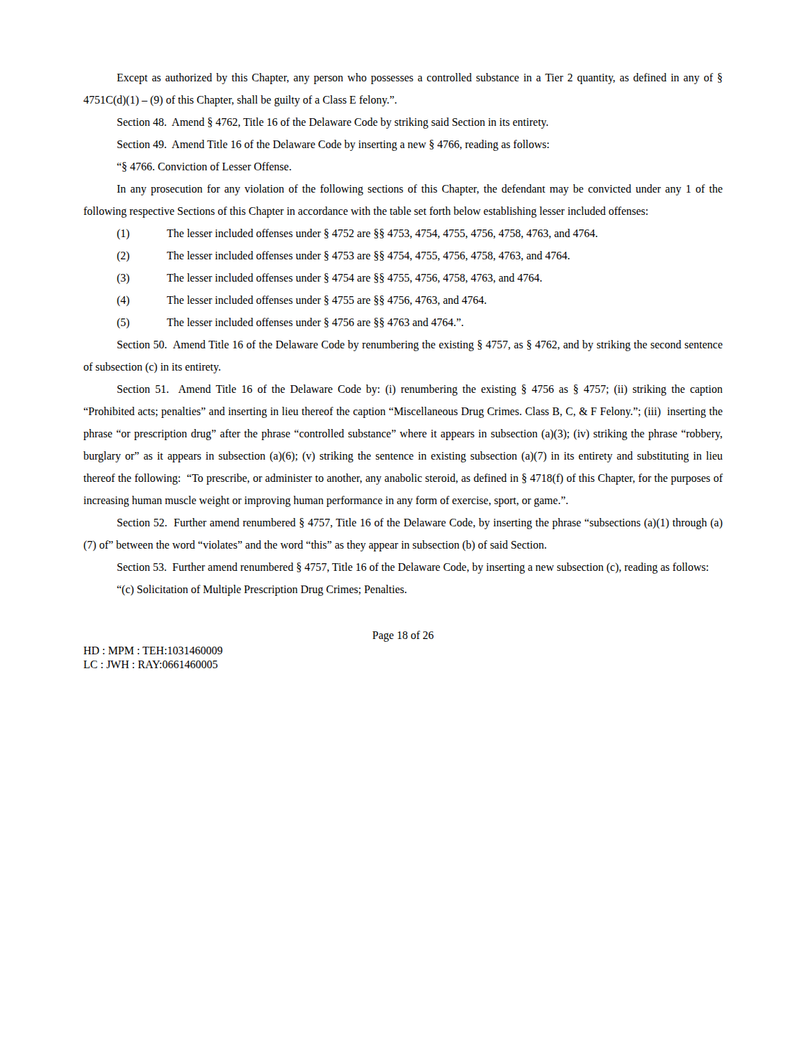Except as authorized by this Chapter, any person who possesses a controlled substance in a Tier 2 quantity, as defined in any of § 4751C(d)(1) – (9) of this Chapter, shall be guilty of a Class E felony.”.
Section 48. Amend § 4762, Title 16 of the Delaware Code by striking said Section in its entirety.
Section 49. Amend Title 16 of the Delaware Code by inserting a new § 4766, reading as follows:
“§ 4766. Conviction of Lesser Offense.
In any prosecution for any violation of the following sections of this Chapter, the defendant may be convicted under any 1 of the following respective Sections of this Chapter in accordance with the table set forth below establishing lesser included offenses:
(1) The lesser included offenses under § 4752 are §§ 4753, 4754, 4755, 4756, 4758, 4763, and 4764.
(2) The lesser included offenses under § 4753 are §§ 4754, 4755, 4756, 4758, 4763, and 4764.
(3) The lesser included offenses under § 4754 are §§ 4755, 4756, 4758, 4763, and 4764.
(4) The lesser included offenses under § 4755 are §§ 4756, 4763, and 4764.
(5) The lesser included offenses under § 4756 are §§ 4763 and 4764.”.
Section 50. Amend Title 16 of the Delaware Code by renumbering the existing § 4757, as § 4762, and by striking the second sentence of subsection (c) in its entirety.
Section 51. Amend Title 16 of the Delaware Code by: (i) renumbering the existing § 4756 as § 4757; (ii) striking the caption “Prohibited acts; penalties” and inserting in lieu thereof the caption “Miscellaneous Drug Crimes. Class B, C, & F Felony.”; (iii) inserting the phrase “or prescription drug” after the phrase “controlled substance” where it appears in subsection (a)(3); (iv) striking the phrase “robbery, burglary or” as it appears in subsection (a)(6); (v) striking the sentence in existing subsection (a)(7) in its entirety and substituting in lieu thereof the following: “To prescribe, or administer to another, any anabolic steroid, as defined in § 4718(f) of this Chapter, for the purposes of increasing human muscle weight or improving human performance in any form of exercise, sport, or game.”.
Section 52. Further amend renumbered § 4757, Title 16 of the Delaware Code, by inserting the phrase “subsections (a)(1) through (a)(7) of” between the word “violates” and the word “this” as they appear in subsection (b) of said Section.
Section 53. Further amend renumbered § 4757, Title 16 of the Delaware Code, by inserting a new subsection (c), reading as follows:
“(c) Solicitation of Multiple Prescription Drug Crimes; Penalties.
Page 18 of 26
HD : MPM : TEH:1031460009
LC : JWH : RAY:0661460005